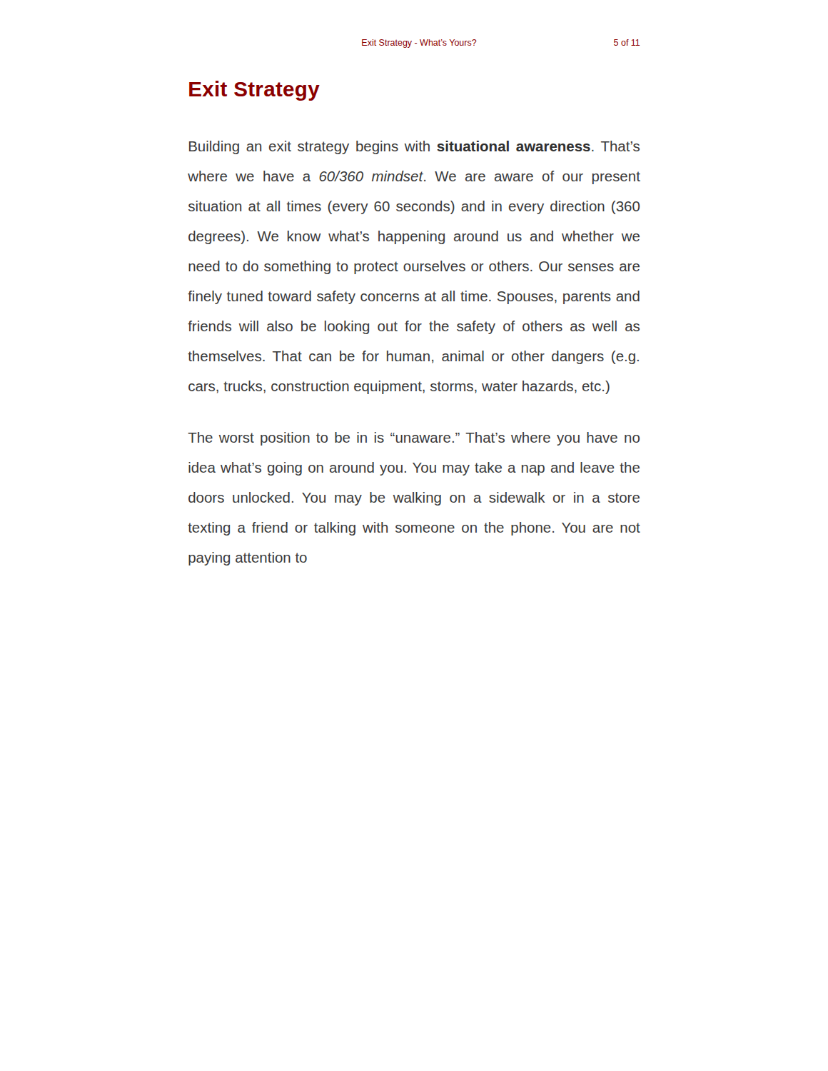Exit Strategy - What’s Yours? 5 of 11
Exit Strategy
Building an exit strategy begins with situational awareness. That’s where we have a 60/360 mindset. We are aware of our present situation at all times (every 60 seconds) and in every direction (360 degrees). We know what’s happening around us and whether we need to do something to protect ourselves or others. Our senses are finely tuned toward safety concerns at all time. Spouses, parents and friends will also be looking out for the safety of others as well as themselves. That can be for human, animal or other dangers (e.g. cars, trucks, construction equipment, storms, water hazards, etc.)
The worst position to be in is “unaware.” That’s where you have no idea what’s going on around you. You may take a nap and leave the doors unlocked. You may be walking on a sidewalk or in a store texting a friend or talking with someone on the phone. You are not paying attention to